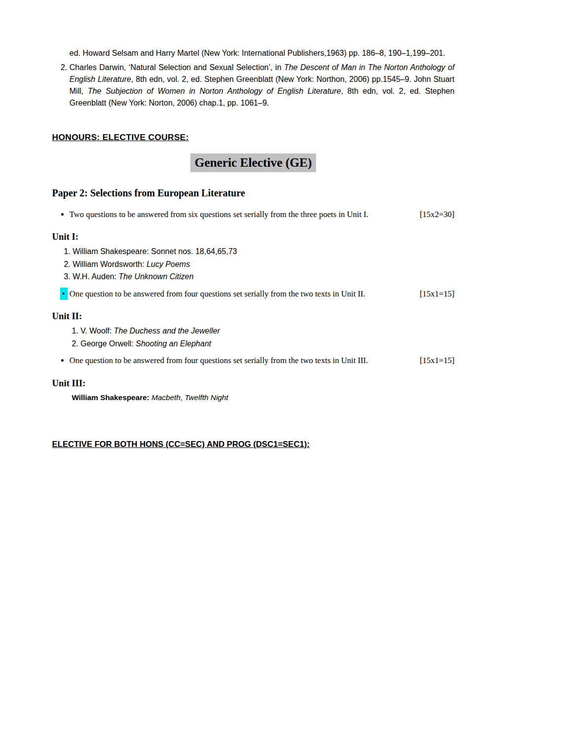ed. Howard Selsam and Harry Martel (New York: International Publishers,1963) pp. 186–8, 190–1,199–201.
Charles Darwin, ‘Natural Selection and Sexual Selection’, in The Descent of Man in The Norton Anthology of English Literature, 8th edn, vol. 2, ed. Stephen Greenblatt (New York: Northon, 2006) pp.1545–9. John Stuart Mill, The Subjection of Women in Norton Anthology of English Literature, 8th edn, vol. 2, ed. Stephen Greenblatt (New York: Norton, 2006) chap.1, pp. 1061–9.
HONOURS: ELECTIVE COURSE:
Generic Elective (GE)
Paper 2: Selections from European Literature
Two questions to be answered from six questions set serially from the three poets in Unit I. [15x2=30]
Unit I:
William Shakespeare: Sonnet nos. 18,64,65,73
William Wordsworth: Lucy Poems
W.H. Auden: The Unknown Citizen
One question to be answered from four questions set serially from the two texts in Unit II. [15x1=15]
Unit II:
V. Woolf: The Duchess and the Jeweller
George Orwell: Shooting an Elephant
One question to be answered from four questions set serially from the two texts in Unit III. [15x1=15]
Unit III:
William Shakespeare: Macbeth, Twelfth Night
ELECTIVE FOR BOTH HONS (CC=SEC) AND PROG (DSC1=SEC1):